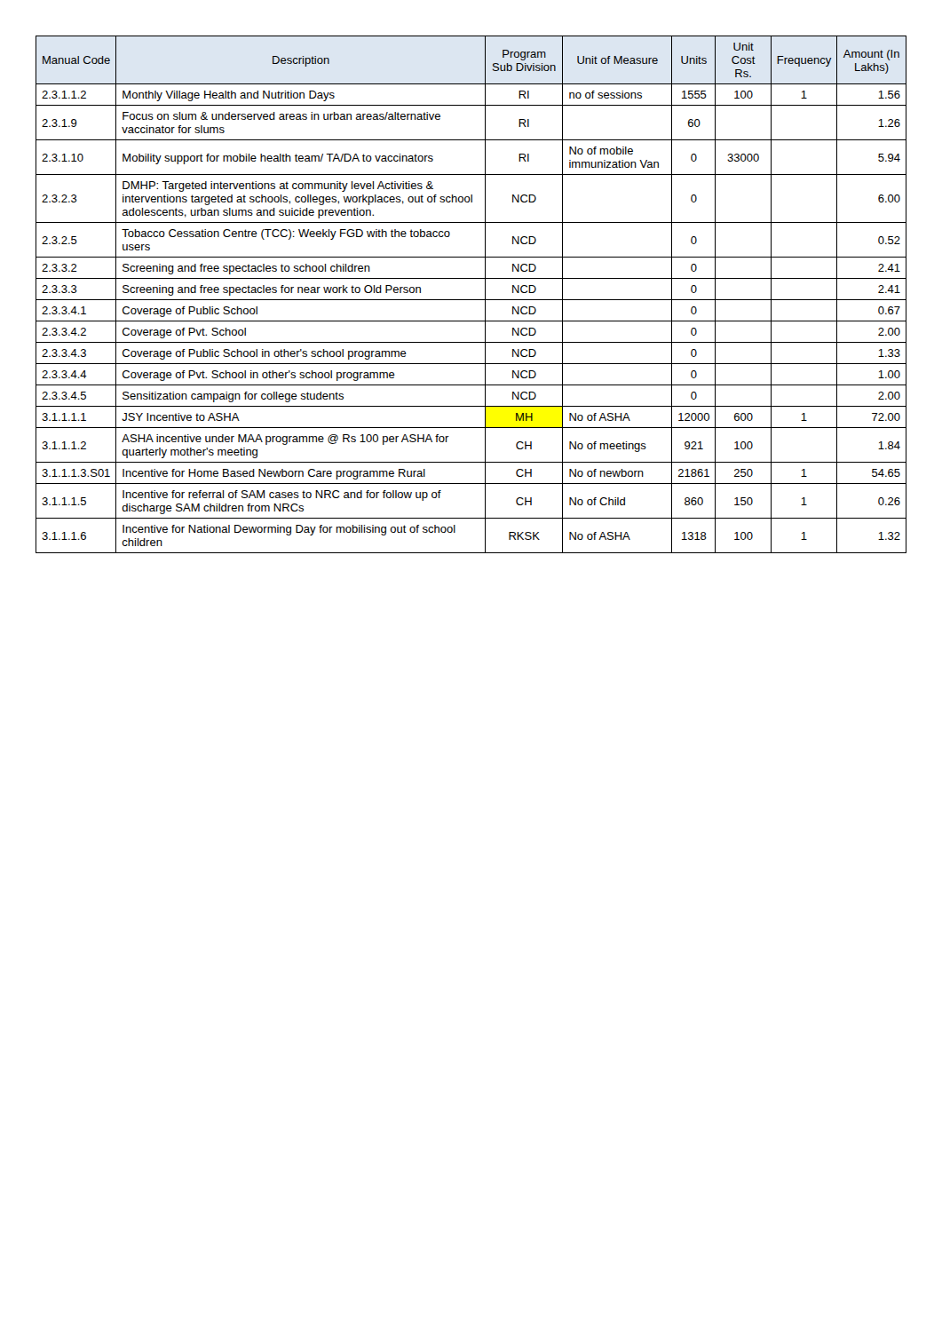| Manual Code | Description | Program Sub Division | Unit of Measure | Units | Unit Cost Rs. | Frequency | Amount (In Lakhs) |
| --- | --- | --- | --- | --- | --- | --- | --- |
| 2.3.1.1.2 | Monthly Village Health and Nutrition Days | RI | no of sessions | 1555 | 100 | 1 | 1.56 |
| 2.3.1.9 | Focus on slum & underserved areas in urban areas/alternative vaccinator for slums | RI | | 60 | | | 1.26 |
| 2.3.1.10 | Mobility support for mobile health team/ TA/DA to vaccinators | RI | No of mobile immunization Van | 0 | 33000 | | 5.94 |
| 2.3.2.3 | DMHP: Targeted interventions at community level Activities & interventions targeted at schools, colleges, workplaces, out of school adolescents, urban slums and suicide prevention. | NCD | | 0 | | | 6.00 |
| 2.3.2.5 | Tobacco Cessation Centre (TCC): Weekly FGD with the tobacco users | NCD | | 0 | | | 0.52 |
| 2.3.3.2 | Screening and free spectacles to school children | NCD | | 0 | | | 2.41 |
| 2.3.3.3 | Screening and free spectacles for near work to Old Person | NCD | | 0 | | | 2.41 |
| 2.3.3.4.1 | Coverage of Public School | NCD | | 0 | | | 0.67 |
| 2.3.3.4.2 | Coverage of Pvt. School | NCD | | 0 | | | 2.00 |
| 2.3.3.4.3 | Coverage of Public School in other's school programme | NCD | | 0 | | | 1.33 |
| 2.3.3.4.4 | Coverage of Pvt. School in other's school programme | NCD | | 0 | | | 1.00 |
| 2.3.3.4.5 | Sensitization campaign for college students | NCD | | 0 | | | 2.00 |
| 3.1.1.1.1 | JSY Incentive to ASHA | MH | No of ASHA | 12000 | 600 | 1 | 72.00 |
| 3.1.1.1.2 | ASHA incentive under MAA programme @ Rs 100 per ASHA for quarterly mother's meeting | CH | No of meetings | 921 | 100 | | 1.84 |
| 3.1.1.1.3.S01 | Incentive for Home Based Newborn Care programme Rural | CH | No of newborn | 21861 | 250 | 1 | 54.65 |
| 3.1.1.1.5 | Incentive for referral of SAM cases to NRC and for follow up of discharge SAM children from NRCs | CH | No of Child | 860 | 150 | 1 | 0.26 |
| 3.1.1.1.6 | Incentive for National Deworming Day for mobilising out of school children | RKSK | No of ASHA | 1318 | 100 | 1 | 1.32 |